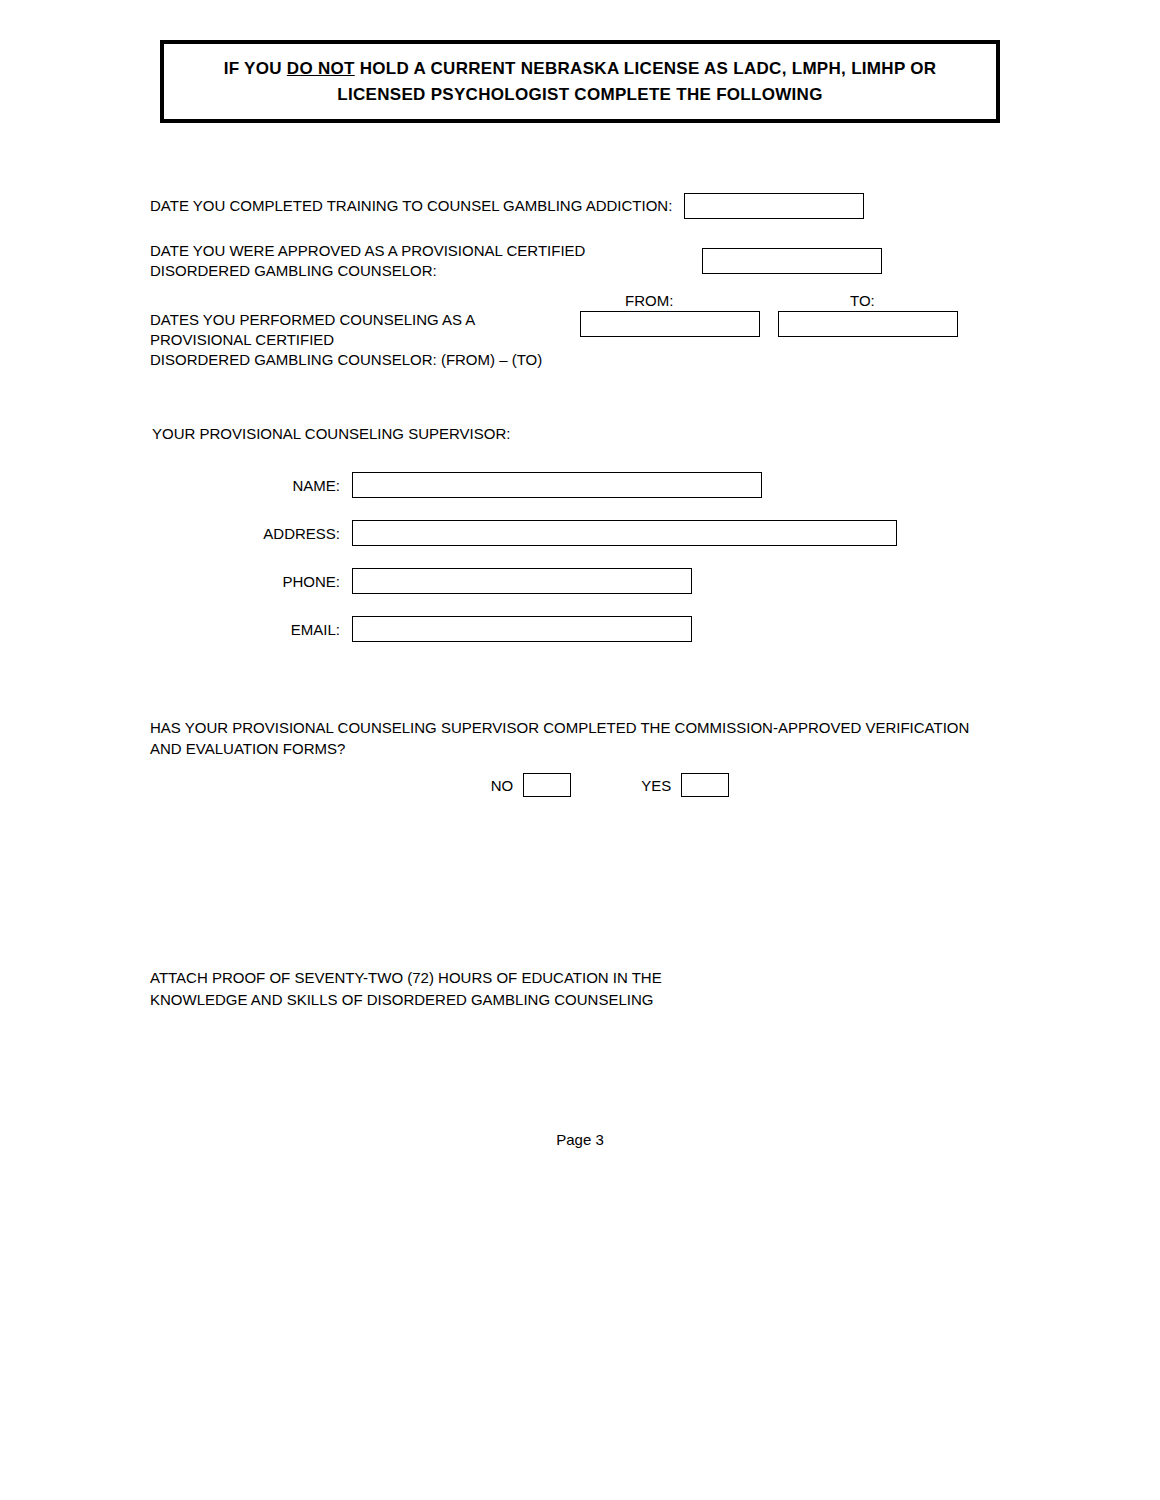IF YOU DO NOT HOLD A CURRENT NEBRASKA LICENSE AS LADC, LMPH, LIMHP OR
LICENSED PSYCHOLOGIST COMPLETE THE FOLLOWING
DATE YOU COMPLETED TRAINING TO COUNSEL GAMBLING ADDICTION:
DATE YOU WERE APPROVED AS A PROVISIONAL CERTIFIED
DISORDERED GAMBLING COUNSELOR:
DATES YOU PERFORMED COUNSELING AS A PROVISIONAL CERTIFIED
DISORDERED GAMBLING COUNSELOR: (FROM) – (TO)
FROM: TO:
YOUR PROVISIONAL COUNSELING SUPERVISOR:
NAME:
ADDRESS:
PHONE:
EMAIL:
HAS YOUR PROVISIONAL COUNSELING SUPERVISOR COMPLETED THE COMMISSION-APPROVED VERIFICATION
AND EVALUATION FORMS?
NO
YES
ATTACH PROOF OF SEVENTY-TWO (72) HOURS OF EDUCATION IN THE
KNOWLEDGE AND SKILLS OF DISORDERED GAMBLING COUNSELING
Page 3